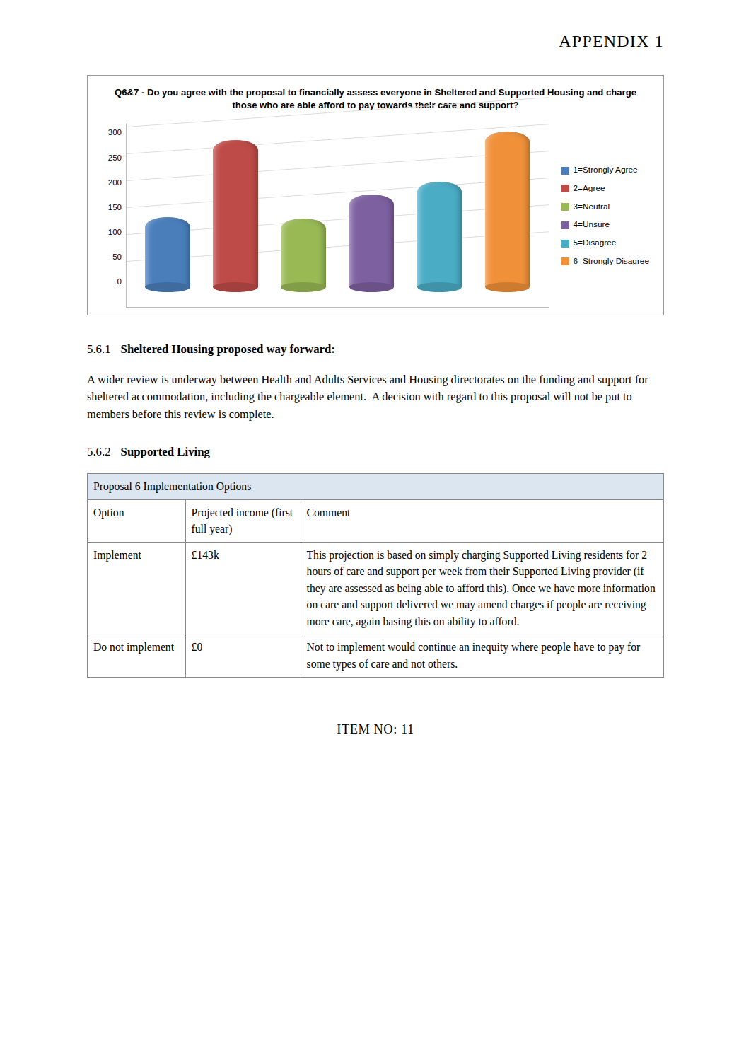APPENDIX 1
Q6&7 - Do you agree with the proposal to financially assess everyone in Sheltered and Supported Housing and charge those who are able afford to pay towards their care and support?
300 250 200 150 100 50 0
1=Strongly Agree
2=Agree
3=Neutral
4=Unsure
5=Disagree
6=Strongly Disagree
5.6.1 Sheltered Housing proposed way forward:
A wider review is underway between Health and Adults Services and Housing directorates on the funding and support for sheltered accommodation, including the chargeable element. A decision with regard to this proposal will not be put to members before this review is complete.
5.6.2 Supported Living
| Proposal 6 Implementation Options |
| --- |
| Option | Projected income (first full year) | Comment |
| Implement | £143k | This projection is based on simply charging Supported Living residents for 2 hours of care and support per week from their Supported Living provider (if they are assessed as being able to afford this). Once we have more information on care and support delivered we may amend charges if people are receiving more care, again basing this on ability to afford. |
| Do not implement | £0 | Not to implement would continue an inequity where people have to pay for some types of care and not others. |
ITEM NO: 11